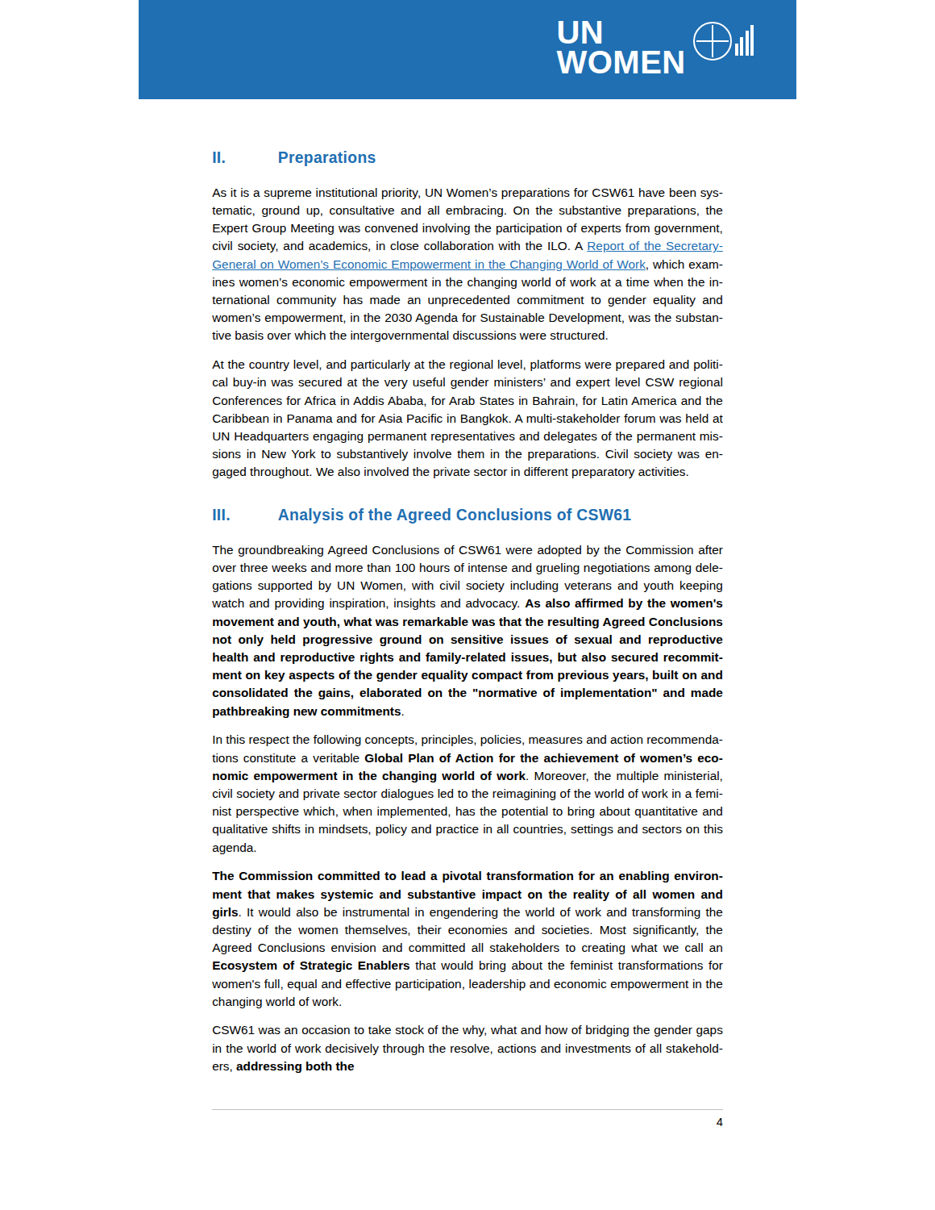UN WOMEN
II. Preparations
As it is a supreme institutional priority, UN Women’s preparations for CSW61 have been systematic, ground up, consultative and all embracing. On the substantive preparations, the Expert Group Meeting was convened involving the participation of experts from government, civil society, and academics, in close collaboration with the ILO. A Report of the Secretary-General on Women’s Economic Empowerment in the Changing World of Work, which examines women’s economic empowerment in the changing world of work at a time when the international community has made an unprecedented commitment to gender equality and women’s empowerment, in the 2030 Agenda for Sustainable Development, was the substantive basis over which the intergovernmental discussions were structured.
At the country level, and particularly at the regional level, platforms were prepared and political buy-in was secured at the very useful gender ministers’ and expert level CSW regional Conferences for Africa in Addis Ababa, for Arab States in Bahrain, for Latin America and the Caribbean in Panama and for Asia Pacific in Bangkok. A multi-stakeholder forum was held at UN Headquarters engaging permanent representatives and delegates of the permanent missions in New York to substantively involve them in the preparations. Civil society was engaged throughout. We also involved the private sector in different preparatory activities.
III. Analysis of the Agreed Conclusions of CSW61
The groundbreaking Agreed Conclusions of CSW61 were adopted by the Commission after over three weeks and more than 100 hours of intense and grueling negotiations among delegations supported by UN Women, with civil society including veterans and youth keeping watch and providing inspiration, insights and advocacy. As also affirmed by the women's movement and youth, what was remarkable was that the resulting Agreed Conclusions not only held progressive ground on sensitive issues of sexual and reproductive health and reproductive rights and family-related issues, but also secured recommitment on key aspects of the gender equality compact from previous years, built on and consolidated the gains, elaborated on the "normative of implementation" and made pathbreaking new commitments.
In this respect the following concepts, principles, policies, measures and action recommendations constitute a veritable Global Plan of Action for the achievement of women’s economic empowerment in the changing world of work. Moreover, the multiple ministerial, civil society and private sector dialogues led to the reimagining of the world of work in a feminist perspective which, when implemented, has the potential to bring about quantitative and qualitative shifts in mindsets, policy and practice in all countries, settings and sectors on this agenda.
The Commission committed to lead a pivotal transformation for an enabling environment that makes systemic and substantive impact on the reality of all women and girls. It would also be instrumental in engendering the world of work and transforming the destiny of the women themselves, their economies and societies. Most significantly, the Agreed Conclusions envision and committed all stakeholders to creating what we call an Ecosystem of Strategic Enablers that would bring about the feminist transformations for women's full, equal and effective participation, leadership and economic empowerment in the changing world of work.
CSW61 was an occasion to take stock of the why, what and how of bridging the gender gaps in the world of work decisively through the resolve, actions and investments of all stakeholders, addressing both the
4